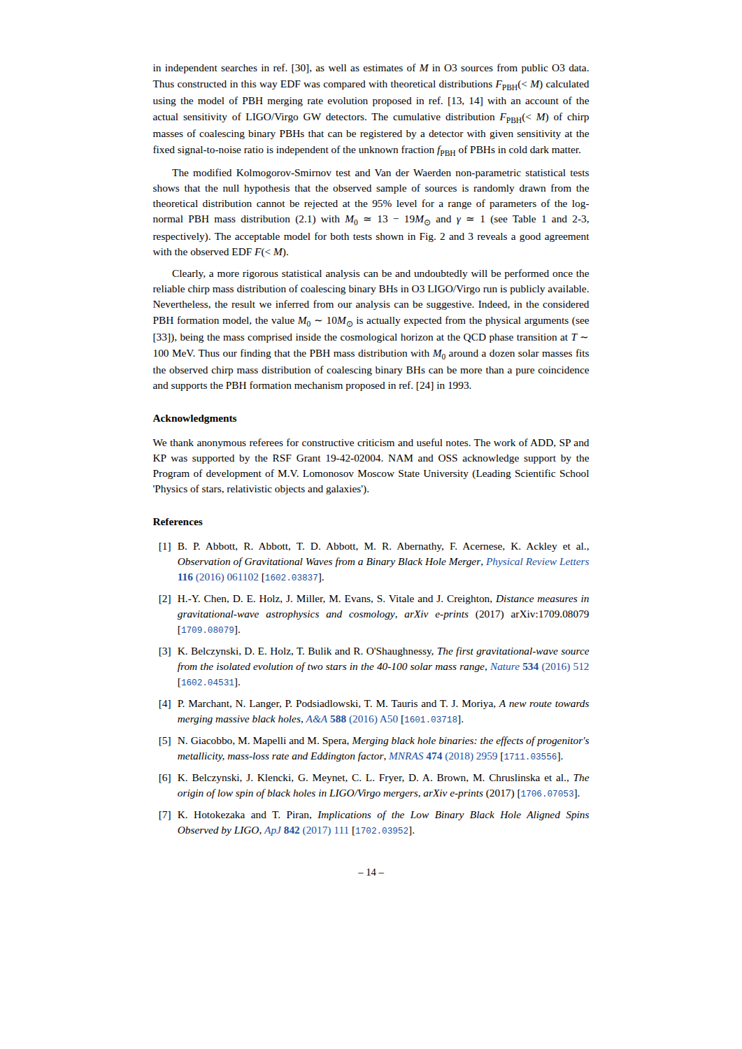in independent searches in ref. [30], as well as estimates of M in O3 sources from public O3 data. Thus constructed in this way EDF was compared with theoretical distributions FPBH(< M) calculated using the model of PBH merging rate evolution proposed in ref. [13, 14] with an account of the actual sensitivity of LIGO/Virgo GW detectors. The cumulative distribution FPBH(< M) of chirp masses of coalescing binary PBHs that can be registered by a detector with given sensitivity at the fixed signal-to-noise ratio is independent of the unknown fraction fPBH of PBHs in cold dark matter.
The modified Kolmogorov-Smirnov test and Van der Waerden non-parametric statistical tests shows that the null hypothesis that the observed sample of sources is randomly drawn from the theoretical distribution cannot be rejected at the 95% level for a range of parameters of the log-normal PBH mass distribution (2.1) with M0 ≃ 13 − 19M⊙ and γ ≃ 1 (see Table 1 and 2-3, respectively). The acceptable model for both tests shown in Fig. 2 and 3 reveals a good agreement with the observed EDF F(< M).
Clearly, a more rigorous statistical analysis can be and undoubtedly will be performed once the reliable chirp mass distribution of coalescing binary BHs in O3 LIGO/Virgo run is publicly available. Nevertheless, the result we inferred from our analysis can be suggestive. Indeed, in the considered PBH formation model, the value M0 ∼ 10M⊙ is actually expected from the physical arguments (see [33]), being the mass comprised inside the cosmological horizon at the QCD phase transition at T ∼ 100 MeV. Thus our finding that the PBH mass distribution with M0 around a dozen solar masses fits the observed chirp mass distribution of coalescing binary BHs can be more than a pure coincidence and supports the PBH formation mechanism proposed in ref. [24] in 1993.
Acknowledgments
We thank anonymous referees for constructive criticism and useful notes. The work of ADD, SP and KP was supported by the RSF Grant 19-42-02004. NAM and OSS acknowledge support by the Program of development of M.V. Lomonosov Moscow State University (Leading Scientific School 'Physics of stars, relativistic objects and galaxies').
References
[1]
B. P. Abbott, R. Abbott, T. D. Abbott, M. R. Abernathy, F. Acernese, K. Ackley et al., Observation of Gravitational Waves from a Binary Black Hole Merger, Physical Review Letters 116 (2016) 061102 [1602.03837].
[2]
H.-Y. Chen, D. E. Holz, J. Miller, M. Evans, S. Vitale and J. Creighton, Distance measures in gravitational-wave astrophysics and cosmology, arXiv e-prints (2017) arXiv:1709.08079 [1709.08079].
[3]
K. Belczynski, D. E. Holz, T. Bulik and R. O'Shaughnessy, The first gravitational-wave source from the isolated evolution of two stars in the 40-100 solar mass range, Nature 534 (2016) 512 [1602.04531].
[4]
P. Marchant, N. Langer, P. Podsiadlowski, T. M. Tauris and T. J. Moriya, A new route towards merging massive black holes, A&A 588 (2016) A50 [1601.03718].
[5]
N. Giacobbo, M. Mapelli and M. Spera, Merging black hole binaries: the effects of progenitor's metallicity, mass-loss rate and Eddington factor, MNRAS 474 (2018) 2959 [1711.03556].
[6]
K. Belczynski, J. Klencki, G. Meynet, C. L. Fryer, D. A. Brown, M. Chruslinska et al., The origin of low spin of black holes in LIGO/Virgo mergers, arXiv e-prints (2017) [1706.07053].
[7]
K. Hotokezaka and T. Piran, Implications of the Low Binary Black Hole Aligned Spins Observed by LIGO, ApJ 842 (2017) 111 [1702.03952].
– 14 –